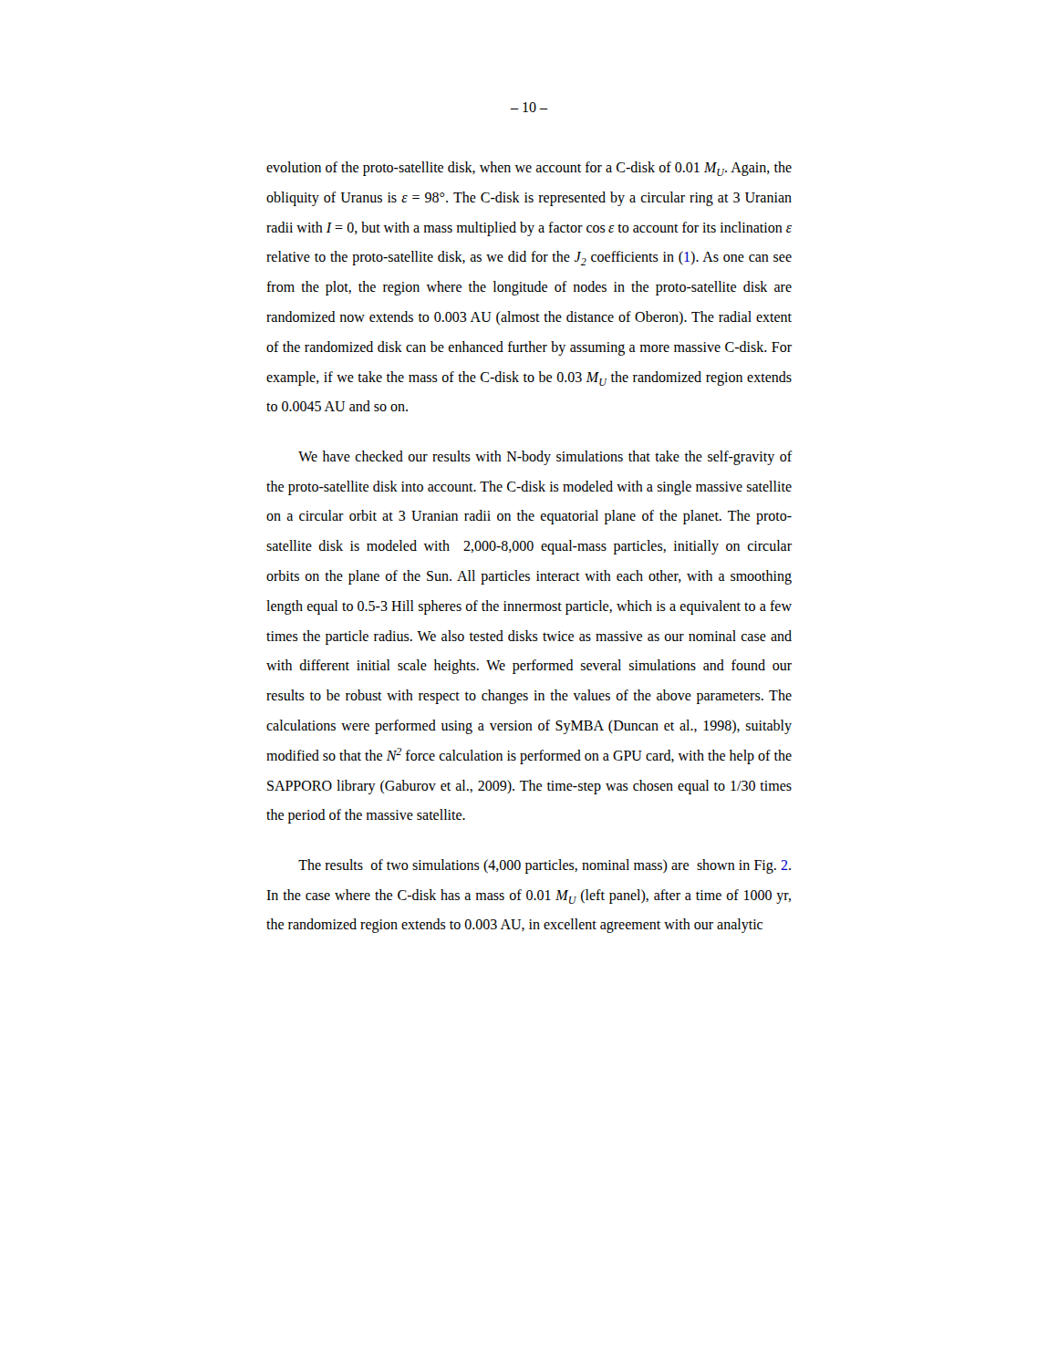– 10 –
evolution of the proto-satellite disk, when we account for a C-disk of 0.01 MU. Again, the obliquity of Uranus is ε = 98°. The C-disk is represented by a circular ring at 3 Uranian radii with I = 0, but with a mass multiplied by a factor cos ε to account for its inclination ε relative to the proto-satellite disk, as we did for the J2 coefficients in (1). As one can see from the plot, the region where the longitude of nodes in the proto-satellite disk are randomized now extends to 0.003 AU (almost the distance of Oberon). The radial extent of the randomized disk can be enhanced further by assuming a more massive C-disk. For example, if we take the mass of the C-disk to be 0.03 MU the randomized region extends to 0.0045 AU and so on.
We have checked our results with N-body simulations that take the self-gravity of the proto-satellite disk into account. The C-disk is modeled with a single massive satellite on a circular orbit at 3 Uranian radii on the equatorial plane of the planet. The proto-satellite disk is modeled with 2,000-8,000 equal-mass particles, initially on circular orbits on the plane of the Sun. All particles interact with each other, with a smoothing length equal to 0.5-3 Hill spheres of the innermost particle, which is a equivalent to a few times the particle radius. We also tested disks twice as massive as our nominal case and with different initial scale heights. We performed several simulations and found our results to be robust with respect to changes in the values of the above parameters. The calculations were performed using a version of SyMBA (Duncan et al., 1998), suitably modified so that the N2 force calculation is performed on a GPU card, with the help of the SAPPORO library (Gaburov et al., 2009). The time-step was chosen equal to 1/30 times the period of the massive satellite.
The results of two simulations (4,000 particles, nominal mass) are shown in Fig. 2. In the case where the C-disk has a mass of 0.01 MU (left panel), after a time of 1000 yr, the randomized region extends to 0.003 AU, in excellent agreement with our analytic